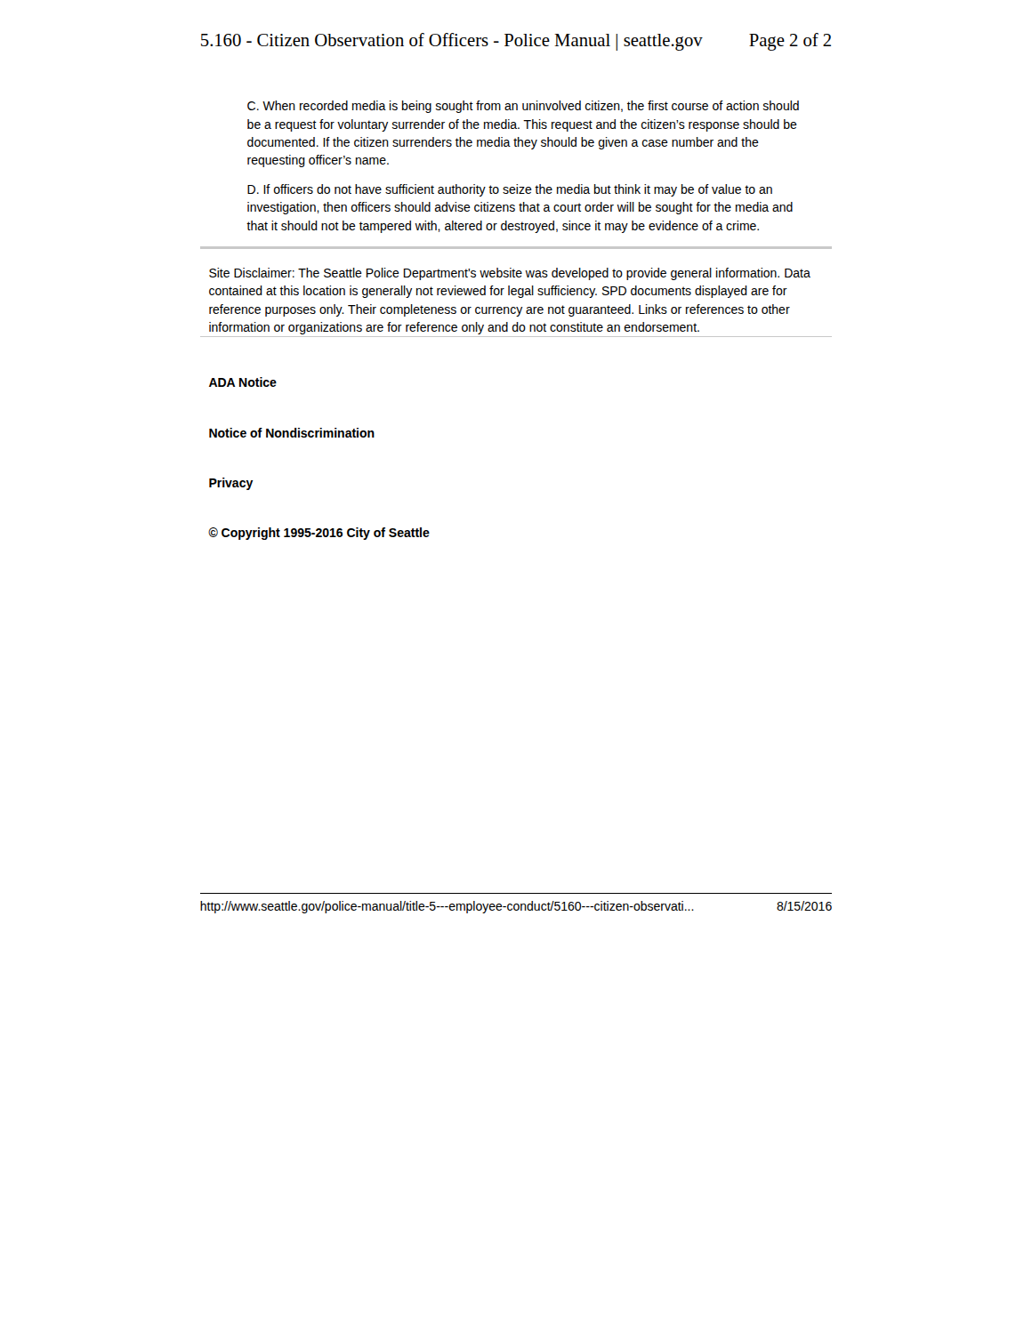5.160 - Citizen Observation of Officers - Police Manual | seattle.gov
Page 2 of 2
C. When recorded media is being sought from an uninvolved citizen, the first course of action should be a request for voluntary surrender of the media. This request and the citizen’s response should be documented. If the citizen surrenders the media they should be given a case number and the requesting officer’s name.
D. If officers do not have sufficient authority to seize the media but think it may be of value to an investigation, then officers should advise citizens that a court order will be sought for the media and that it should not be tampered with, altered or destroyed, since it may be evidence of a crime.
Site Disclaimer: The Seattle Police Department's website was developed to provide general information. Data contained at this location is generally not reviewed for legal sufficiency. SPD documents displayed are for reference purposes only. Their completeness or currency are not guaranteed. Links or references to other information or organizations are for reference only and do not constitute an endorsement.
ADA Notice
Notice of Nondiscrimination
Privacy
© Copyright 1995-2016 City of Seattle
http://www.seattle.gov/police-manual/title-5---employee-conduct/5160---citizen-observati...
8/15/2016